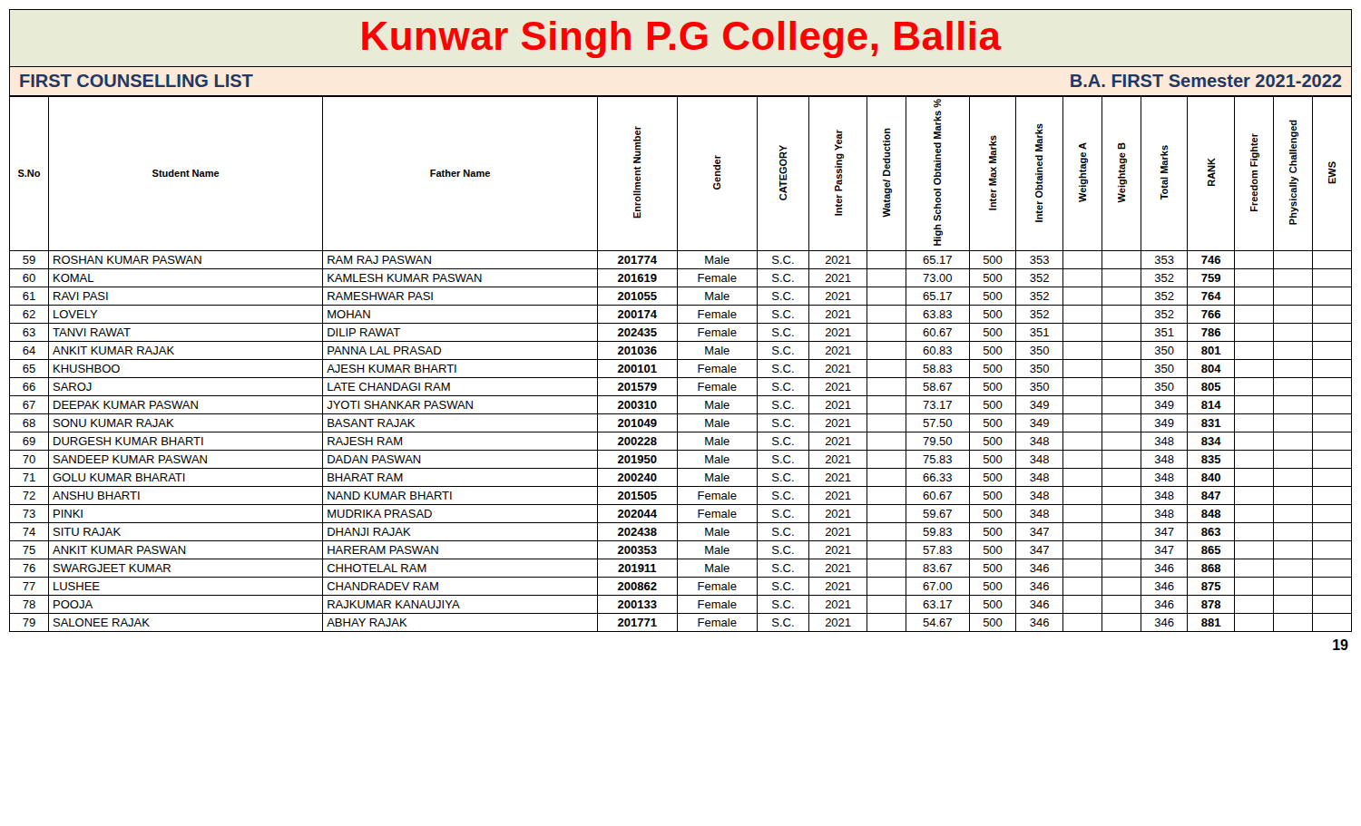Kunwar Singh P.G College, Ballia
FIRST COUNSELLING LIST
B.A. FIRST Semester 2021-2022
| S.No | Student Name | Father Name | Enrollment Number | Gender | CATEGORY | Inter Passing Year | Watage/ Deduction | High School Obtained Marks % | Inter Max Marks | Inter Obtained Marks | Weightage A | Weightage B | Total Marks | RANK | Freedom Fighter | Physically Challenged | EWS |
| --- | --- | --- | --- | --- | --- | --- | --- | --- | --- | --- | --- | --- | --- | --- | --- | --- | --- |
| 59 | ROSHAN KUMAR PASWAN | RAM RAJ PASWAN | 201774 | Male | S.C. | 2021 | | 65.17 | 500 | 353 | | | 353 | 746 | | | |
| 60 | KOMAL | KAMLESH KUMAR PASWAN | 201619 | Female | S.C. | 2021 | | 73.00 | 500 | 352 | | | 352 | 759 | | | |
| 61 | RAVI PASI | RAMESHWAR PASI | 201055 | Male | S.C. | 2021 | | 65.17 | 500 | 352 | | | 352 | 764 | | | |
| 62 | LOVELY | MOHAN | 200174 | Female | S.C. | 2021 | | 63.83 | 500 | 352 | | | 352 | 766 | | | |
| 63 | TANVI RAWAT | DILIP RAWAT | 202435 | Female | S.C. | 2021 | | 60.67 | 500 | 351 | | | 351 | 786 | | | |
| 64 | ANKIT KUMAR RAJAK | PANNA LAL PRASAD | 201036 | Male | S.C. | 2021 | | 60.83 | 500 | 350 | | | 350 | 801 | | | |
| 65 | KHUSHBOO | AJESH KUMAR BHARTI | 200101 | Female | S.C. | 2021 | | 58.83 | 500 | 350 | | | 350 | 804 | | | |
| 66 | SAROJ | LATE CHANDAGI RAM | 201579 | Female | S.C. | 2021 | | 58.67 | 500 | 350 | | | 350 | 805 | | | |
| 67 | DEEPAK KUMAR PASWAN | JYOTI SHANKAR PASWAN | 200310 | Male | S.C. | 2021 | | 73.17 | 500 | 349 | | | 349 | 814 | | | |
| 68 | SONU KUMAR RAJAK | BASANT RAJAK | 201049 | Male | S.C. | 2021 | | 57.50 | 500 | 349 | | | 349 | 831 | | | |
| 69 | DURGESH KUMAR BHARTI | RAJESH RAM | 200228 | Male | S.C. | 2021 | | 79.50 | 500 | 348 | | | 348 | 834 | | | |
| 70 | SANDEEP KUMAR PASWAN | DADAN PASWAN | 201950 | Male | S.C. | 2021 | | 75.83 | 500 | 348 | | | 348 | 835 | | | |
| 71 | GOLU KUMAR BHARATI | BHARAT RAM | 200240 | Male | S.C. | 2021 | | 66.33 | 500 | 348 | | | 348 | 840 | | | |
| 72 | ANSHU BHARTI | NAND KUMAR BHARTI | 201505 | Female | S.C. | 2021 | | 60.67 | 500 | 348 | | | 348 | 847 | | | |
| 73 | PINKI | MUDRIKA PRASAD | 202044 | Female | S.C. | 2021 | | 59.67 | 500 | 348 | | | 348 | 848 | | | |
| 74 | SITU RAJAK | DHANJI RAJAK | 202438 | Male | S.C. | 2021 | | 59.83 | 500 | 347 | | | 347 | 863 | | | |
| 75 | ANKIT KUMAR PASWAN | HARERAM PASWAN | 200353 | Male | S.C. | 2021 | | 57.83 | 500 | 347 | | | 347 | 865 | | | |
| 76 | SWARGJEET KUMAR | CHHOTELAL RAM | 201911 | Male | S.C. | 2021 | | 83.67 | 500 | 346 | | | 346 | 868 | | | |
| 77 | LUSHEE | CHANDRADEV RAM | 200862 | Female | S.C. | 2021 | | 67.00 | 500 | 346 | | | 346 | 875 | | | |
| 78 | POOJA | RAJKUMAR KANAUJIYA | 200133 | Female | S.C. | 2021 | | 63.17 | 500 | 346 | | | 346 | 878 | | | |
| 79 | SALONEE RAJAK | ABHAY RAJAK | 201771 | Female | S.C. | 2021 | | 54.67 | 500 | 346 | | | 346 | 881 | | | |
19